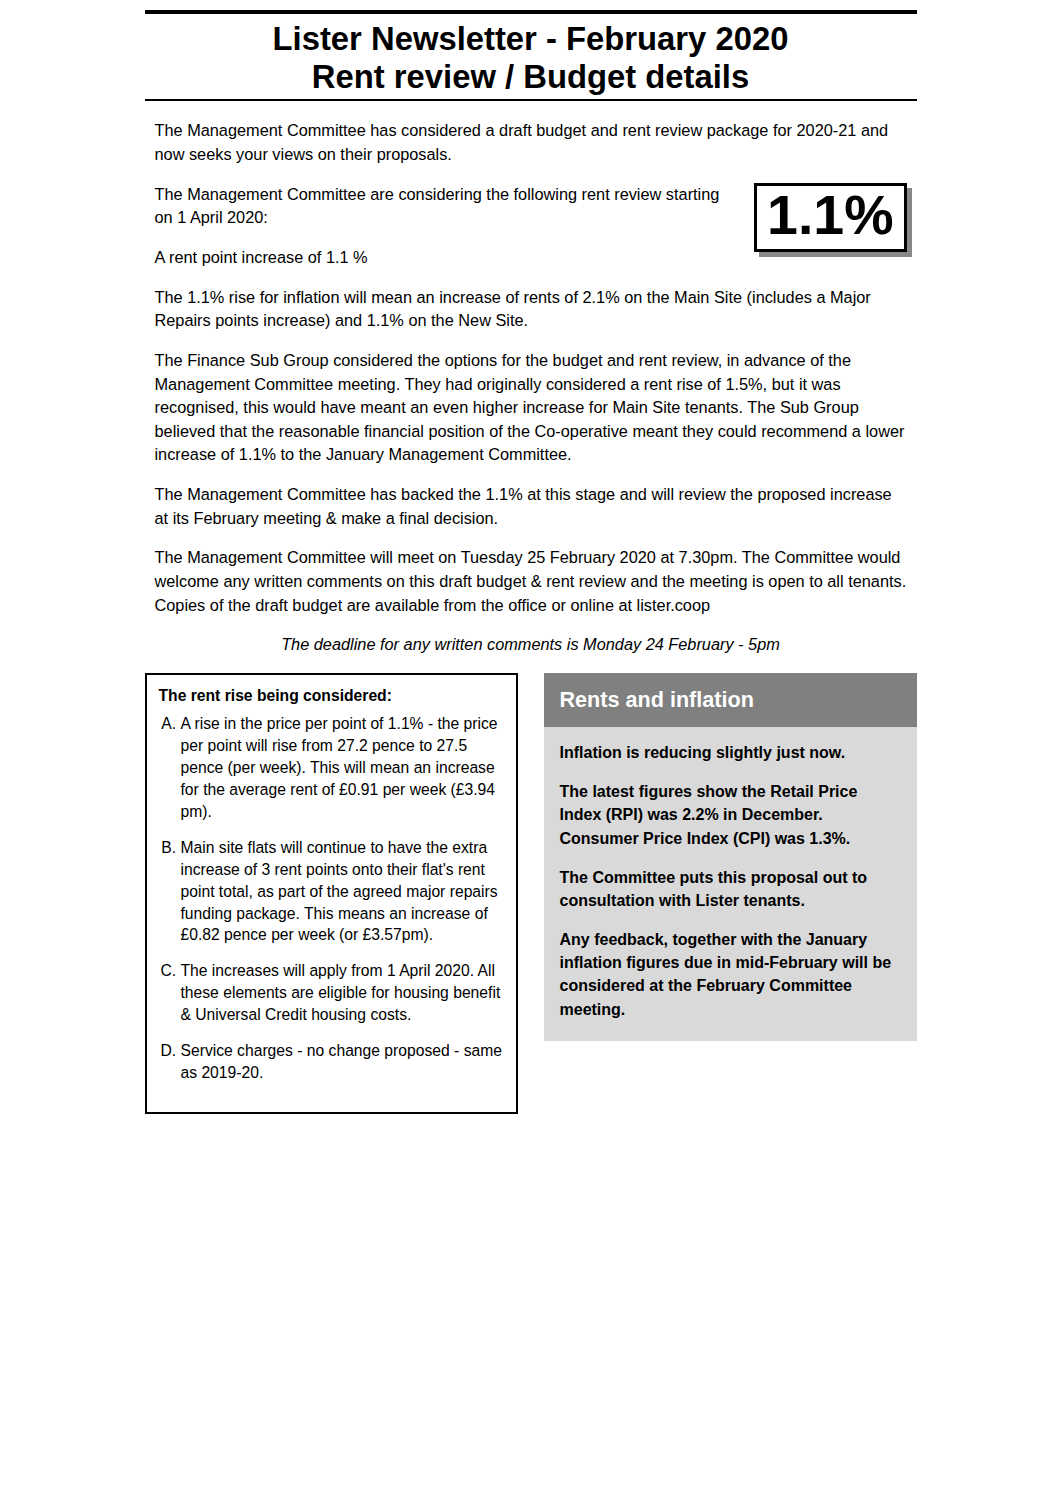Lister Newsletter - February 2020
Rent review / Budget details
The Management Committee has considered a draft budget and rent review package for 2020-21 and now seeks your views on their proposals.
1.1%
The Management Committee are considering the following rent review starting on 1 April 2020:
A rent point increase of 1.1 %
The 1.1% rise for inflation will mean an increase of rents of 2.1% on the Main Site (includes a Major Repairs points increase) and 1.1% on the New Site.
The Finance Sub Group considered the options for the budget and rent review, in advance of the Management Committee meeting. They had originally considered a rent rise of 1.5%, but it was recognised, this would have meant an even higher increase for Main Site tenants. The Sub Group believed that the reasonable financial position of the Co-operative meant they could recommend a lower increase of 1.1% to the January Management Committee.
The Management Committee has backed the 1.1% at this stage and will review the proposed increase at its February meeting & make a final decision.
The Management Committee will meet on Tuesday 25 February 2020 at 7.30pm. The Committee would welcome any written comments on this draft budget & rent review and the meeting is open to all tenants. Copies of the draft budget are available from the office or online at lister.coop
The deadline for any written comments is Monday 24 February - 5pm
The rent rise being considered:
A rise in the price per point of 1.1% - the price per point will rise from 27.2 pence to 27.5 pence (per week). This will mean an increase for the average rent of £0.91 per week (£3.94 pm).
Main site flats will continue to have the extra increase of 3 rent points onto their flat's rent point total, as part of the agreed major repairs funding package. This means an increase of £0.82 pence per week (or £3.57pm).
The increases will apply from 1 April 2020. All these elements are eligible for housing benefit & Universal Credit housing costs.
Service charges - no change proposed - same as 2019-20.
Rents and inflation
Inflation is reducing slightly just now.
The latest figures show the Retail Price Index (RPI) was 2.2% in December. Consumer Price Index (CPI) was 1.3%.
The Committee puts this proposal out to consultation with Lister tenants.
Any feedback, together with the January inflation figures due in mid-February will be considered at the February Committee meeting.